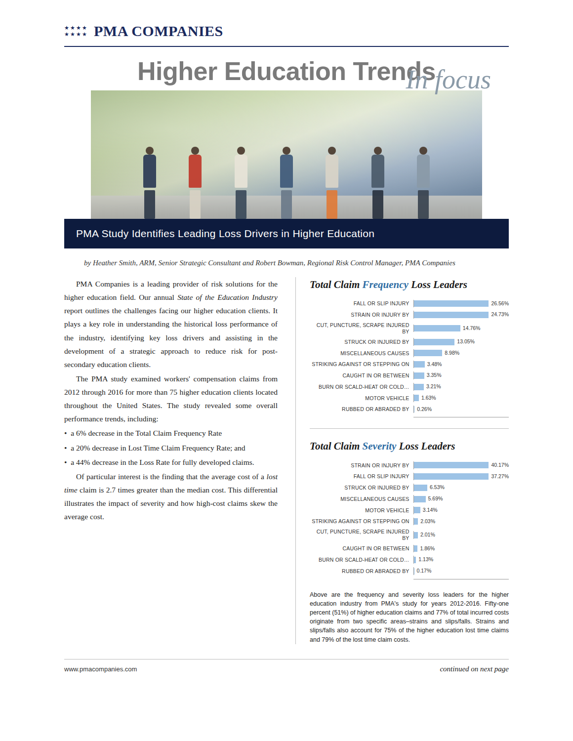★★★★ ★★★★
PMA COMPANIES
Higher Education Trends
In focus
PMA Study Identifies Leading Loss Drivers in Higher Education
by Heather Smith, ARM, Senior Strategic Consultant and Robert Bowman, Regional Risk Control Manager, PMA Companies
PMA Companies is a leading provider of risk solutions for the higher education field. Our annual State of the Education Industry report outlines the challenges facing our higher education clients. It plays a key role in understanding the historical loss performance of the industry, identifying key loss drivers and assisting in the development of a strategic approach to reduce risk for post-secondary education clients.
The PMA study examined workers' compensation claims from 2012 through 2016 for more than 75 higher education clients located throughout the United States. The study revealed some overall performance trends, including:
a 6% decrease in the Total Claim Frequency Rate
a 20% decrease in Lost Time Claim Frequency Rate; and
a 44% decrease in the Loss Rate for fully developed claims.
Of particular interest is the finding that the average cost of a lost time claim is 2.7 times greater than the median cost. This differential illustrates the impact of severity and how high-cost claims skew the average cost.
Total Claim Frequency Loss Leaders
FALL OR SLIP INJURY
26.56%
STRAIN OR INJURY BY
24.73%
CUT, PUNCTURE, SCRAPE INJURED BY
14.76%
STRUCK OR INJURED BY
13.05%
MISCELLANEOUS CAUSES
8.98%
STRIKING AGAINST OR STEPPING ON
3.48%
CAUGHT IN OR BETWEEN
3.35%
BURN OR SCALD-HEAT OR COLD…
3.21%
MOTOR VEHICLE
1.63%
RUBBED OR ABRADED BY
0.26%
Total Claim Severity Loss Leaders
STRAIN OR INJURY BY
40.17%
FALL OR SLIP INJURY
37.27%
STRUCK OR INJURED BY
6.53%
MISCELLANEOUS CAUSES
5.69%
MOTOR VEHICLE
3.14%
STRIKING AGAINST OR STEPPING ON
2.03%
CUT, PUNCTURE, SCRAPE INJURED BY
2.01%
CAUGHT IN OR BETWEEN
1.86%
BURN OR SCALD-HEAT OR COLD…
1.13%
RUBBED OR ABRADED BY
0.17%
Above are the frequency and severity loss leaders for the higher education industry from PMA's study for years 2012-2016. Fifty-one percent (51%) of higher education claims and 77% of total incurred costs originate from two specific areas–strains and slips/falls. Strains and slips/falls also account for 75% of the higher education lost time claims and 79% of the lost time claim costs.
www.pmacompanies.com continued on next page